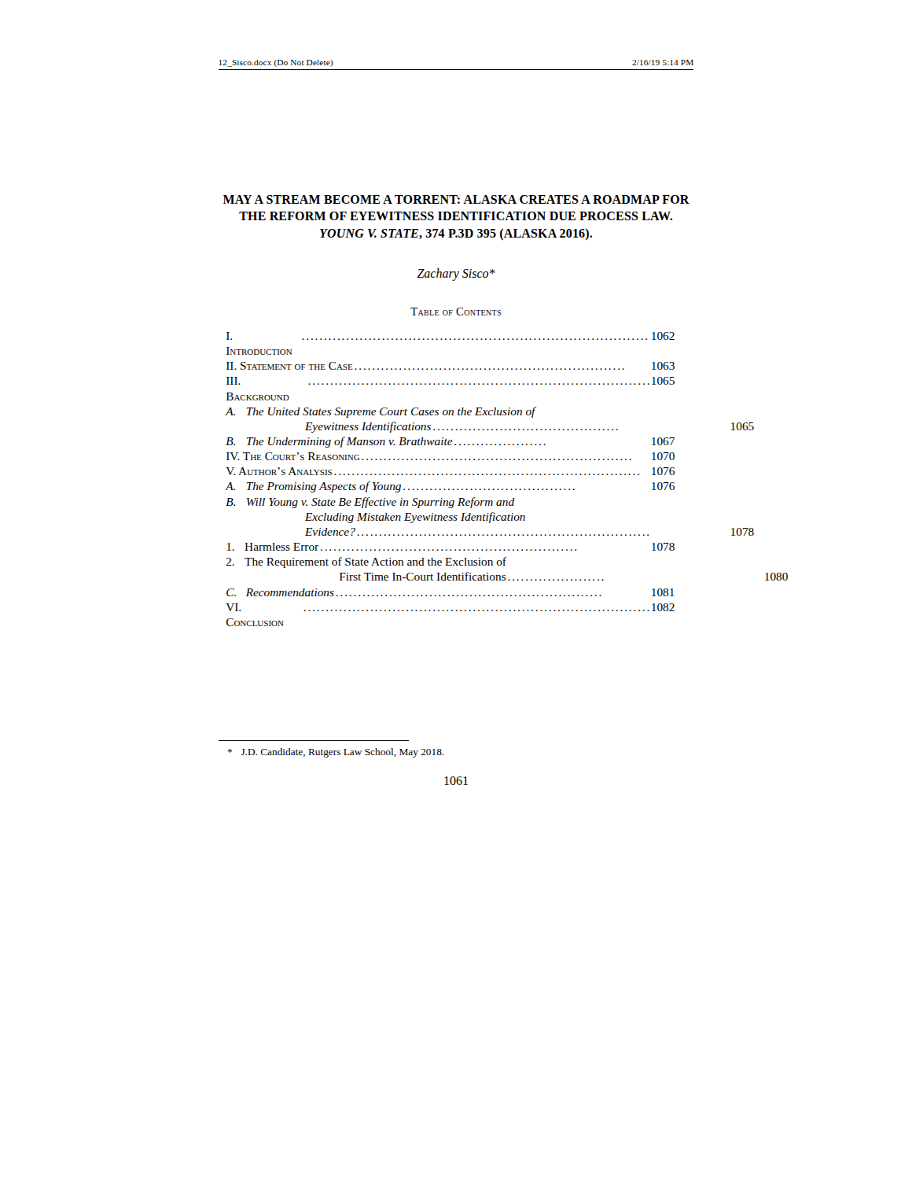12_Sisco.docx (Do Not Delete) 2/16/19 5:14 PM
May a Stream Become a Torrent: Alaska Creates a Roadmap for the Reform of Eyewitness Identification Due Process Law. Young v. State, 374 P.3d 395 (Alaska 2016).
Zachary Sisco*
Table of Contents
I. Introduction ................................................................................ 1062
II. Statement of the Case ............................................................. 1063
III. Background ............................................................................. 1065
A. The United States Supreme Court Cases on the Exclusion of
Eyewitness Identifications .......................................... 1065
B. The Undermining of Manson v. Brathwaite ..................... 1067
IV. The Court’s Reasoning ............................................................. 1070
V. Author’s Analysis ..................................................................... 1076
A. The Promising Aspects of Young ....................................... 1076
B. Will Young v. State Be Effective in Spurring Reform and
Excluding Mistaken Eyewitness Identification
Evidence? .................................................................. 1078
1. Harmless Error .......................................................... 1078
2. The Requirement of State Action and the Exclusion of
First Time In-Court Identifications ...................... 1080
C. Recommendations ............................................................ 1081
VI. Conclusion .............................................................................. 1082
*J.D. Candidate, Rutgers Law School, May 2018.
1061